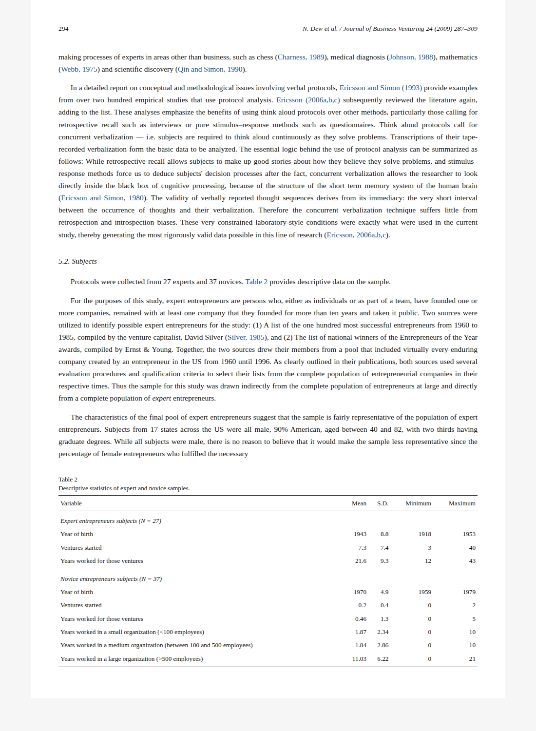294 N. Dew et al. / Journal of Business Venturing 24 (2009) 287–309
making processes of experts in areas other than business, such as chess (Charness, 1989), medical diagnosis (Johnson, 1988), mathematics (Webb, 1975) and scientific discovery (Qin and Simon, 1990).
In a detailed report on conceptual and methodological issues involving verbal protocols, Ericsson and Simon (1993) provide examples from over two hundred empirical studies that use protocol analysis. Ericsson (2006a,b,c) subsequently reviewed the literature again, adding to the list. These analyses emphasize the benefits of using think aloud protocols over other methods, particularly those calling for retrospective recall such as interviews or pure stimulus–response methods such as questionnaires. Think aloud protocols call for concurrent verbalization — i.e. subjects are required to think aloud continuously as they solve problems. Transcriptions of their tape-recorded verbalization form the basic data to be analyzed. The essential logic behind the use of protocol analysis can be summarized as follows: While retrospective recall allows subjects to make up good stories about how they believe they solve problems, and stimulus–response methods force us to deduce subjects' decision processes after the fact, concurrent verbalization allows the researcher to look directly inside the black box of cognitive processing, because of the structure of the short term memory system of the human brain (Ericsson and Simon, 1980). The validity of verbally reported thought sequences derives from its immediacy: the very short interval between the occurrence of thoughts and their verbalization. Therefore the concurrent verbalization technique suffers little from retrospection and introspection biases. These very constrained laboratory-style conditions were exactly what were used in the current study, thereby generating the most rigorously valid data possible in this line of research (Ericsson, 2006a,b,c).
5.2. Subjects
Protocols were collected from 27 experts and 37 novices. Table 2 provides descriptive data on the sample.
For the purposes of this study, expert entrepreneurs are persons who, either as individuals or as part of a team, have founded one or more companies, remained with at least one company that they founded for more than ten years and taken it public. Two sources were utilized to identify possible expert entrepreneurs for the study: (1) A list of the one hundred most successful entrepreneurs from 1960 to 1985, compiled by the venture capitalist, David Silver (Silver, 1985), and (2) The list of national winners of the Entrepreneurs of the Year awards, compiled by Ernst & Young. Together, the two sources drew their members from a pool that included virtually every enduring company created by an entrepreneur in the US from 1960 until 1996. As clearly outlined in their publications, both sources used several evaluation procedures and qualification criteria to select their lists from the complete population of entrepreneurial companies in their respective times. Thus the sample for this study was drawn indirectly from the complete population of entrepreneurs at large and directly from a complete population of expert entrepreneurs.
The characteristics of the final pool of expert entrepreneurs suggest that the sample is fairly representative of the population of expert entrepreneurs. Subjects from 17 states across the US were all male, 90% American, aged between 40 and 82, with two thirds having graduate degrees. While all subjects were male, there is no reason to believe that it would make the sample less representative since the percentage of female entrepreneurs who fulfilled the necessary
Table 2 Descriptive statistics of expert and novice samples.
| Variable | Mean | S.D. | Minimum | Maximum |
| --- | --- | --- | --- | --- |
| Expert entrepreneurs subjects (N = 27) |
| Year of birth | 1943 | 8.8 | 1918 | 1953 |
| Ventures started | 7.3 | 7.4 | 3 | 40 |
| Years worked for those ventures | 21.6 | 9.3 | 12 | 43 |
| Novice entrepreneurs subjects (N = 37) |
| Year of birth | 1970 | 4.9 | 1959 | 1979 |
| Ventures started | 0.2 | 0.4 | 0 | 2 |
| Years worked for those ventures | 0.46 | 1.3 | 0 | 5 |
| Years worked in a small organization (<100 employees) | 1.87 | 2.34 | 0 | 10 |
| Years worked in a medium organization (between 100 and 500 employees) | 1.84 | 2.86 | 0 | 10 |
| Years worked in a large organization (>500 employees) | 11.03 | 6.22 | 0 | 21 |